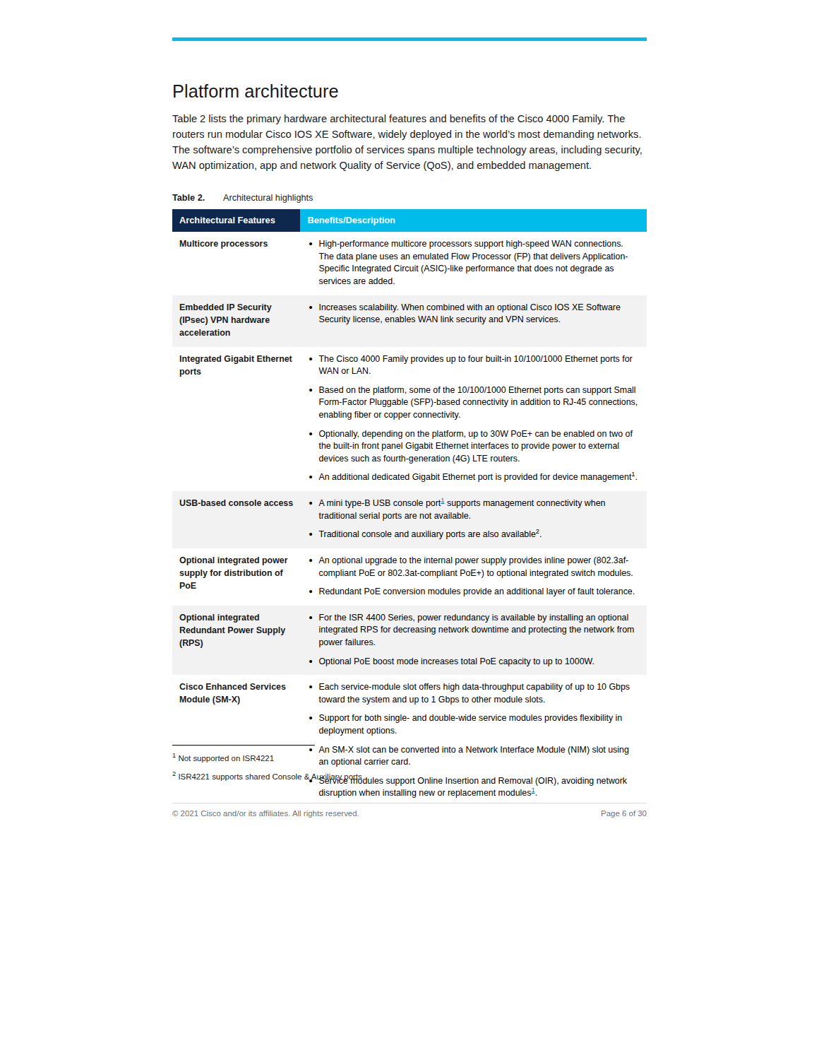Platform architecture
Table 2 lists the primary hardware architectural features and benefits of the Cisco 4000 Family. The routers run modular Cisco IOS XE Software, widely deployed in the world’s most demanding networks. The software’s comprehensive portfolio of services spans multiple technology areas, including security, WAN optimization, app and network Quality of Service (QoS), and embedded management.
Table 2. Architectural highlights
| Architectural Features | Benefits/Description |
| --- | --- |
| Multicore processors | High-performance multicore processors support high-speed WAN connections. The data plane uses an emulated Flow Processor (FP) that delivers Application-Specific Integrated Circuit (ASIC)-like performance that does not degrade as services are added. |
| Embedded IP Security (IPsec) VPN hardware acceleration | Increases scalability. When combined with an optional Cisco IOS XE Software Security license, enables WAN link security and VPN services. |
| Integrated Gigabit Ethernet ports | The Cisco 4000 Family provides up to four built-in 10/100/1000 Ethernet ports for WAN or LAN. Based on the platform, some of the 10/100/1000 Ethernet ports can support Small Form-Factor Pluggable (SFP)-based connectivity in addition to RJ-45 connections, enabling fiber or copper connectivity. Optionally, depending on the platform, up to 30W PoE+ can be enabled on two of the built-in front panel Gigabit Ethernet interfaces to provide power to external devices such as fourth-generation (4G) LTE routers. An additional dedicated Gigabit Ethernet port is provided for device management 1 . |
| USB-based console access | A mini type-B USB console port 1 supports management connectivity when traditional serial ports are not available. Traditional console and auxiliary ports are also available 2 . |
| Optional integrated power supply for distribution of PoE | An optional upgrade to the internal power supply provides inline power (802.3af-compliant PoE or 802.3at-compliant PoE+) to optional integrated switch modules. Redundant PoE conversion modules provide an additional layer of fault tolerance. |
| Optional integrated Redundant Power Supply (RPS) | For the ISR 4400 Series, power redundancy is available by installing an optional integrated RPS for decreasing network downtime and protecting the network from power failures. Optional PoE boost mode increases total PoE capacity to up to 1000W. |
| Cisco Enhanced Services Module (SM-X) | Each service-module slot offers high data-throughput capability of up to 10 Gbps toward the system and up to 1 Gbps to other module slots. Support for both single- and double-wide service modules provides flexibility in deployment options. An SM-X slot can be converted into a Network Interface Module (NIM) slot using an optional carrier card. Service modules support Online Insertion and Removal (OIR), avoiding network disruption when installing new or replacement modules 1 . |
1 Not supported on ISR4221
2 ISR4221 supports shared Console & Auxiliary ports
© 2021 Cisco and/or its affiliates. All rights reserved. Page 6 of 30